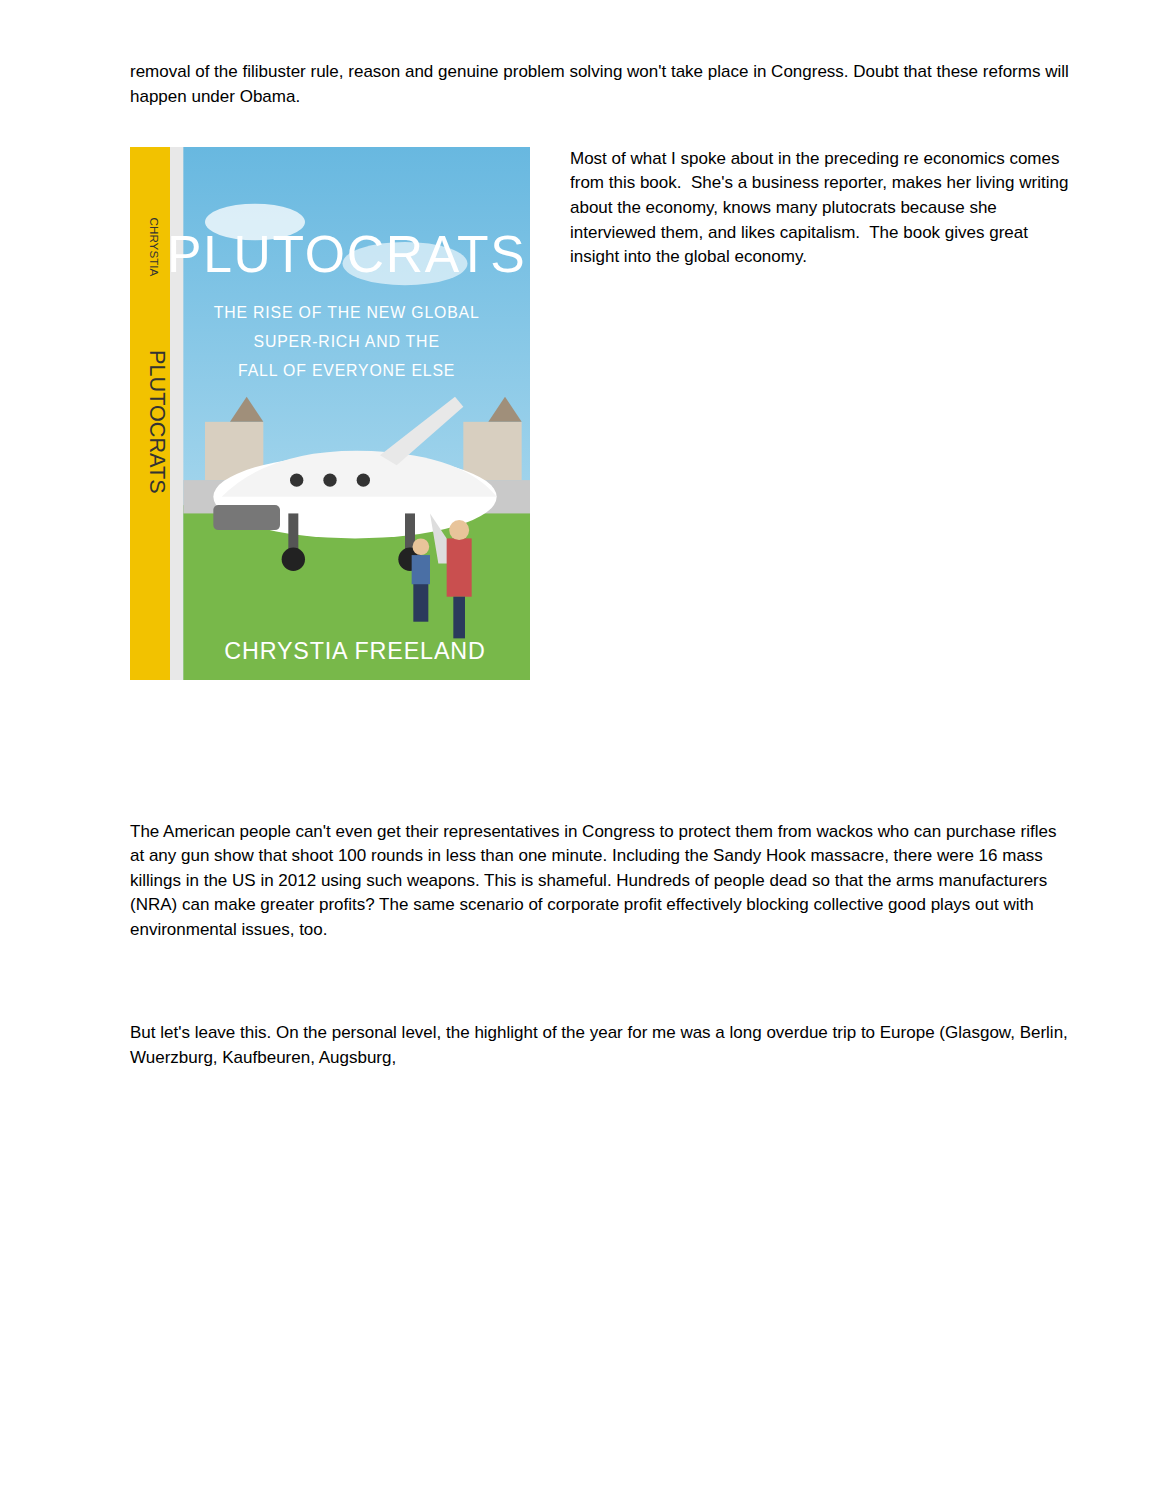removal of the filibuster rule, reason and genuine problem solving won't take place in Congress. Doubt that these reforms will happen under Obama.
Most of what I spoke about in the preceding re economics comes from this book. She's a business reporter, makes her living writing about the economy, knows many plutocrats because she interviewed them, and likes capitalism. The book gives great insight into the global economy.
The American people can't even get their representatives in Congress to protect them from wackos who can purchase rifles at any gun show that shoot 100 rounds in less than one minute. Including the Sandy Hook massacre, there were 16 mass killings in the US in 2012 using such weapons. This is shameful. Hundreds of people dead so that the arms manufacturers (NRA) can make greater profits? The same scenario of corporate profit effectively blocking collective good plays out with environmental issues, too.
But let's leave this. On the personal level, the highlight of the year for me was a long overdue trip to Europe (Glasgow, Berlin, Wuerzburg, Kaufbeuren, Augsburg,